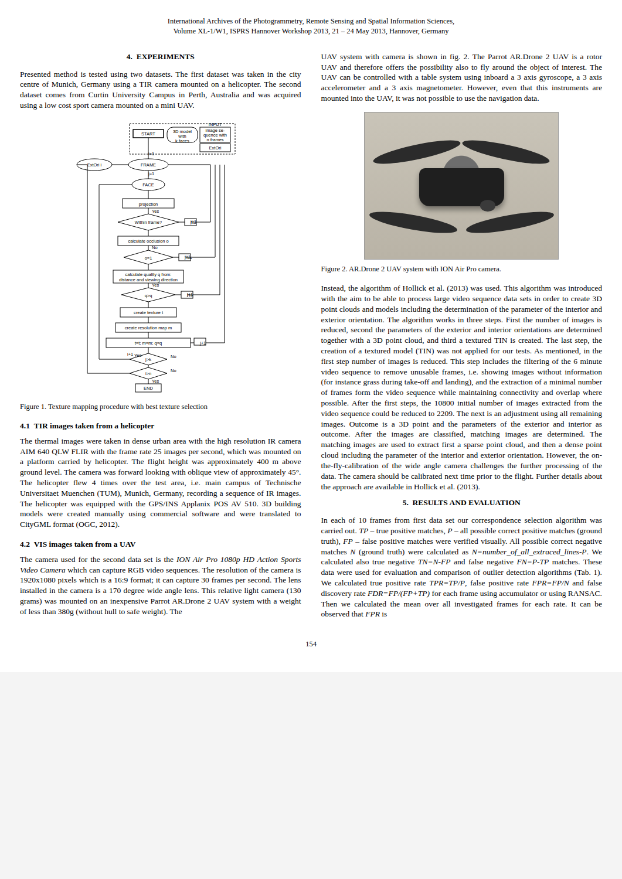International Archives of the Photogrammetry, Remote Sensing and Spatial Information Sciences,
Volume XL-1/W1, ISPRS Hannover Workshop 2013, 21 – 24 May 2013, Hannover, Germany
4. EXPERIMENTS
Presented method is tested using two datasets. The first dataset was taken in the city centre of Munich, Germany using a TIR camera mounted on a helicopter. The second dataset comes from Curtin University Campus in Perth, Australia and was acquired using a low cost sport camera mounted on a mini UAV.
START 3D model with k faces image se- quence with n frames ExtOri INPUT ExtOri i FRAME FACE projection Within frame? calculate occlusion o o=1 calculate quality q from: distance and viewing direction q>q create texture t create resolution map m t=t; m=m; q=q j>k i>n END No Yes No j+1 j+1 j+1 j+1 Yes No Yes Yes No No Yes i+1 j=1 i=1
Figure 1. Texture mapping procedure with best texture selection
4.1 TIR images taken from a helicopter
The thermal images were taken in dense urban area with the high resolution IR camera AIM 640 QLW FLIR with the frame rate 25 images per second, which was mounted on a platform carried by helicopter. The flight height was approximately 400 m above ground level. The camera was forward looking with oblique view of approximately 45°. The helicopter flew 4 times over the test area, i.e. main campus of Technische Universitaet Muenchen (TUM), Munich, Germany, recording a sequence of IR images. The helicopter was equipped with the GPS/INS Applanix POS AV 510. 3D building models were created manually using commercial software and were translated to CityGML format (OGC, 2012).
4.2 VIS images taken from a UAV
The camera used for the second data set is the ION Air Pro 1080p HD Action Sports Video Camera which can capture RGB video sequences. The resolution of the camera is 1920x1080 pixels which is a 16:9 format; it can capture 30 frames per second. The lens installed in the camera is a 170 degree wide angle lens. This relative light camera (130 grams) was mounted on an inexpensive Parrot AR.Drone 2 UAV system with a weight of less than 380g (without hull to safe weight). The
UAV system with camera is shown in fig. 2. The Parrot AR.Drone 2 UAV is a rotor UAV and therefore offers the possibility also to fly around the object of interest. The UAV can be controlled with a table system using inboard a 3 axis gyroscope, a 3 axis accelerometer and a 3 axis magnetometer. However, even that this instruments are mounted into the UAV, it was not possible to use the navigation data.
Figure 2. AR.Drone 2 UAV system with ION Air Pro camera.
Instead, the algorithm of Hollick et al. (2013) was used. This algorithm was introduced with the aim to be able to process large video sequence data sets in order to create 3D point clouds and models including the determination of the parameter of the interior and exterior orientation. The algorithm works in three steps. First the number of images is reduced, second the parameters of the exterior and interior orientations are determined together with a 3D point cloud, and third a textured TIN is created. The last step, the creation of a textured model (TIN) was not applied for our tests. As mentioned, in the first step number of images is reduced. This step includes the filtering of the 6 minute video sequence to remove unusable frames, i.e. showing images without information (for instance grass during take-off and landing), and the extraction of a minimal number of frames form the video sequence while maintaining connectivity and overlap where possible. After the first steps, the 10800 initial number of images extracted from the video sequence could be reduced to 2209. The next is an adjustment using all remaining images. Outcome is a 3D point and the parameters of the exterior and interior as outcome. After the images are classified, matching images are determined. The matching images are used to extract first a sparse point cloud, and then a dense point cloud including the parameter of the interior and exterior orientation. However, the on-the-fly-calibration of the wide angle camera challenges the further processing of the data. The camera should be calibrated next time prior to the flight. Further details about the approach are available in Hollick et al. (2013).
5. RESULTS AND EVALUATION
In each of 10 frames from first data set our correspondence selection algorithm was carried out. TP – true positive matches, P – all possible correct positive matches (ground truth), FP – false positive matches were verified visually. All possible correct negative matches N (ground truth) were calculated as N=number_of_all_extraced_lines-P. We calculated also true negative TN=N-FP and false negative FN=P-TP matches. These data were used for evaluation and comparison of outlier detection algorithms (Tab. 1). We calculated true positive rate TPR=TP/P, false positive rate FPR=FP/N and false discovery rate FDR=FP/(FP+TP) for each frame using accumulator or using RANSAC. Then we calculated the mean over all investigated frames for each rate. It can be observed that FPR is
154